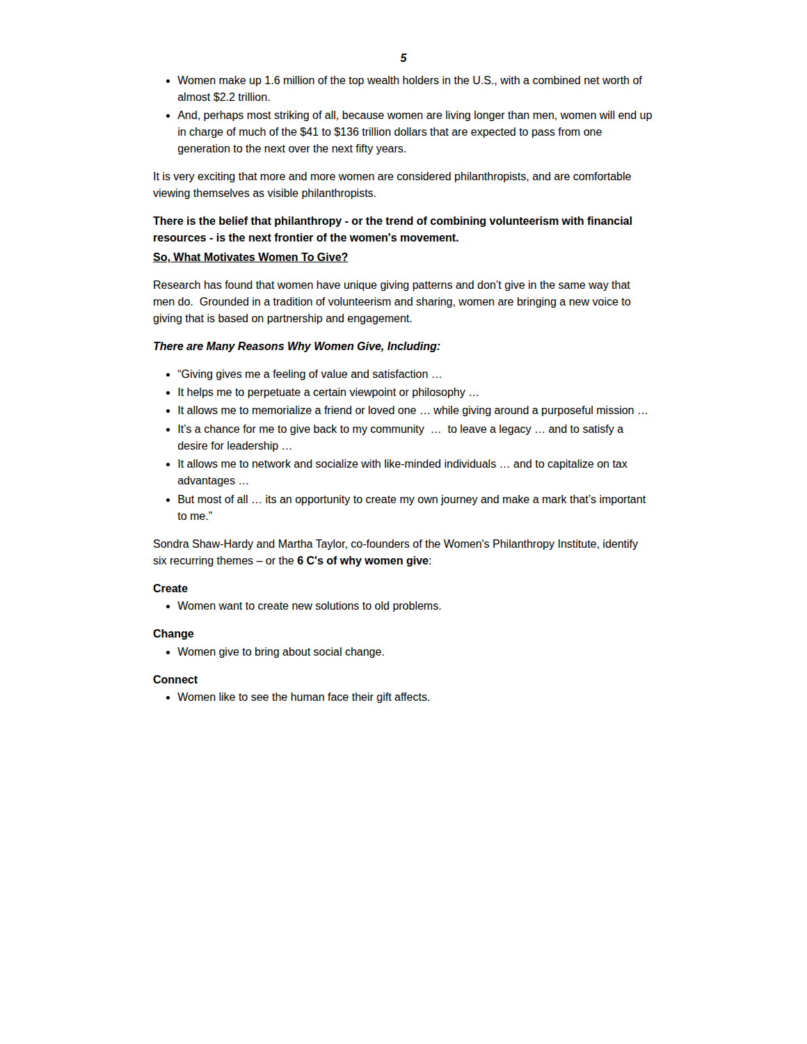5
Women make up 1.6 million of the top wealth holders in the U.S., with a combined net worth of almost $2.2 trillion.
And, perhaps most striking of all, because women are living longer than men, women will end up in charge of much of the $41 to $136 trillion dollars that are expected to pass from one generation to the next over the next fifty years.
It is very exciting that more and more women are considered philanthropists, and are comfortable viewing themselves as visible philanthropists.
There is the belief that philanthropy - or the trend of combining volunteerism with financial resources - is the next frontier of the women's movement.
So, What Motivates Women To Give?
Research has found that women have unique giving patterns and don’t give in the same way that men do. Grounded in a tradition of volunteerism and sharing, women are bringing a new voice to giving that is based on partnership and engagement.
There are Many Reasons Why Women Give, Including:
“Giving gives me a feeling of value and satisfaction …
It helps me to perpetuate a certain viewpoint or philosophy …
It allows me to memorialize a friend or loved one … while giving around a purposeful mission …
It’s a chance for me to give back to my community … to leave a legacy … and to satisfy a desire for leadership …
It allows me to network and socialize with like-minded individuals … and to capitalize on tax advantages …
But most of all … its an opportunity to create my own journey and make a mark that’s important to me.”
Sondra Shaw-Hardy and Martha Taylor, co-founders of the Women's Philanthropy Institute, identify six recurring themes – or the 6 C's of why women give:
Create
Women want to create new solutions to old problems.
Change
Women give to bring about social change.
Connect
Women like to see the human face their gift affects.